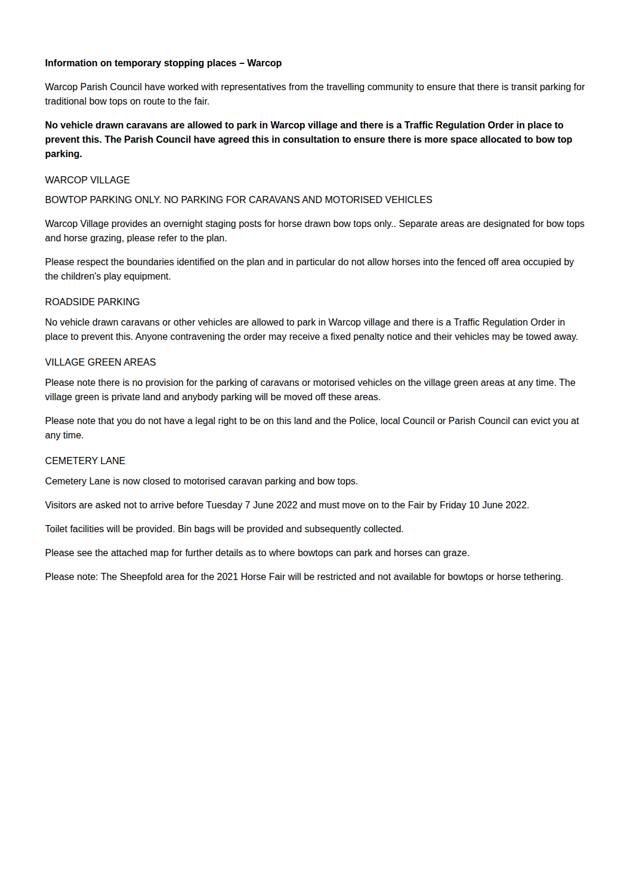Information on temporary stopping places – Warcop
Warcop Parish Council have worked with representatives from the travelling community to ensure that there is transit parking for traditional bow tops on route to the fair.
No vehicle drawn caravans are allowed to park in Warcop village and there is a Traffic Regulation Order in place to prevent this. The Parish Council have agreed this in consultation to ensure there is more space allocated to bow top parking.
WARCOP VILLAGE
BOWTOP PARKING ONLY. NO PARKING FOR CARAVANS AND MOTORISED VEHICLES
Warcop Village provides an overnight staging posts for horse drawn bow tops only.. Separate areas are designated for bow tops and horse grazing, please refer to the plan.
Please respect the boundaries identified on the plan and in particular do not allow horses into the fenced off area occupied by the children's play equipment.
ROADSIDE PARKING
No vehicle drawn caravans or other vehicles are allowed to park in Warcop village and there is a Traffic Regulation Order in place to prevent this. Anyone contravening the order may receive a fixed penalty notice and their vehicles may be towed away.
VILLAGE GREEN AREAS
Please note there is no provision for the parking of caravans or motorised vehicles on the village green areas at any time. The village green is private land and anybody parking will be moved off these areas.
Please note that you do not have a legal right to be on this land and the Police, local Council or Parish Council can evict you at any time.
CEMETERY LANE
Cemetery Lane is now closed to motorised caravan parking and bow tops.
Visitors are asked not to arrive before Tuesday 7 June 2022 and must move on to the Fair by Friday 10 June 2022.
Toilet facilities will be provided. Bin bags will be provided and subsequently collected.
Please see the attached map for further details as to where bowtops can park and horses can graze.
Please note: The Sheepfold area for the 2021 Horse Fair will be restricted and not available for bowtops or horse tethering.